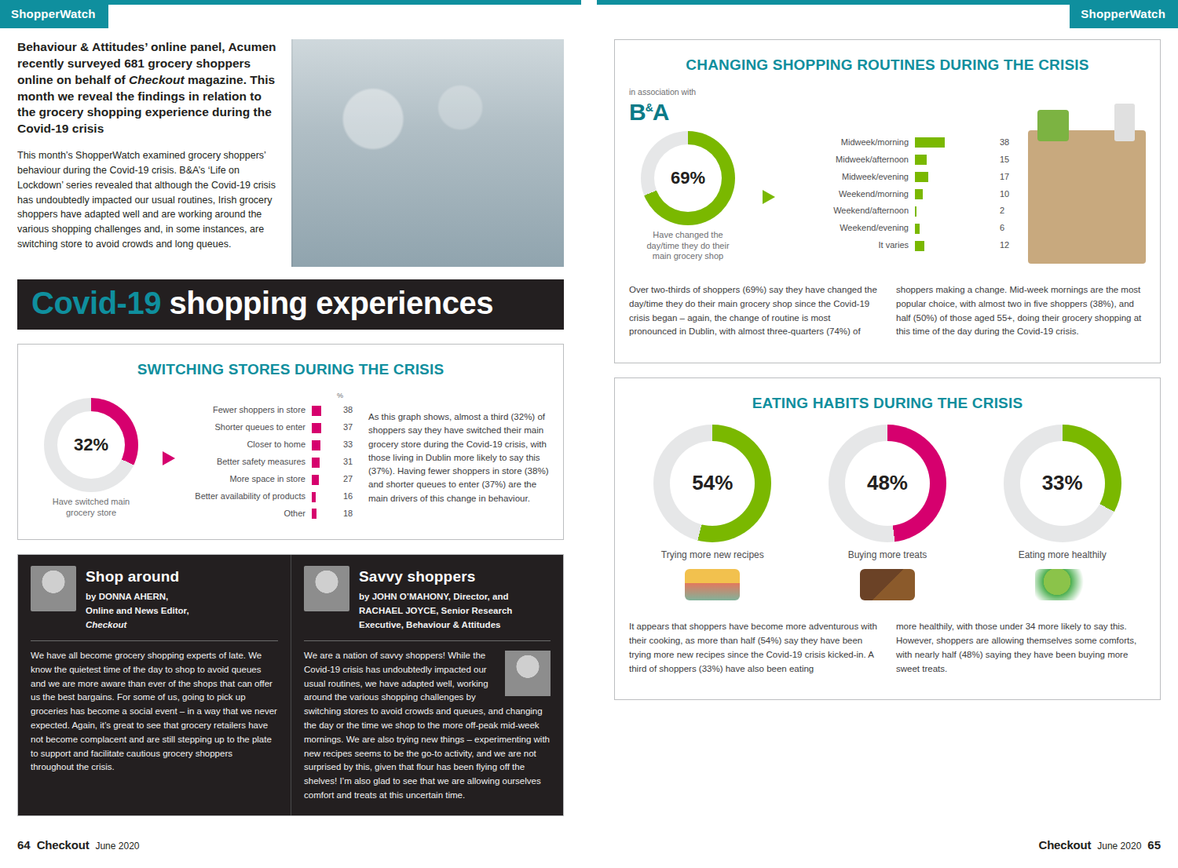ShopperWatch
Behaviour & Attitudes’ online panel, Acumen recently surveyed 681 grocery shoppers online on behalf of Checkout magazine. This month we reveal the findings in relation to the grocery shopping experience during the Covid-19 crisis
This month’s ShopperWatch examined grocery shoppers’ behaviour during the Covid-19 crisis. B&A’s ‘Life on Lockdown’ series revealed that although the Covid-19 crisis has undoubtedly impacted our usual routines, Irish grocery shoppers have adapted well and are working around the various shopping challenges and, in some instances, are switching store to avoid crowds and long queues.
Covid-19 shopping experiences
Switching stores during the crisis
32%
Have switched main
grocery store
%
Fewer shoppers in store
38
Shorter queues to enter
37
Closer to home
33
Better safety measures
31
More space in store
27
Better availability of products
16
Other
18
As this graph shows, almost a third (32%) of shoppers say they have switched their main grocery store during the Covid-19 crisis, with those living in Dublin more likely to say this (37%). Having fewer shoppers in store (38%) and shorter queues to enter (37%) are the main drivers of this change in behaviour.
Shop around
by DONNA AHERN,
Online and News Editor,
Checkout
We have all become grocery shopping experts of late. We know the quietest time of the day to shop to avoid queues and we are more aware than ever of the shops that can offer us the best bargains. For some of us, going to pick up groceries has become a social event – in a way that we never expected. Again, it’s great to see that grocery retailers have not become complacent and are still stepping up to the plate to support and facilitate cautious grocery shoppers throughout the crisis.
Savvy shoppers
by JOHN O’MAHONY, Director, and
RACHAEL JOYCE, Senior Research Executive, Behaviour & Attitudes
We are a nation of savvy shoppers! While the Covid-19 crisis has undoubtedly impacted our usual routines, we have adapted well, working around the various shopping challenges by switching stores to avoid crowds and queues, and changing the day or the time we shop to the more off-peak mid-week mornings. We are also trying new things – experimenting with new recipes seems to be the go-to activity, and we are not surprised by this, given that flour has been flying off the shelves! I’m also glad to see that we are allowing ourselves comfort and treats at this uncertain time.
64 Checkout June 2020
ShopperWatch
Changing shopping routines during the crisis
in association with
B&A
69%
Have changed the
day/time they do their
main grocery shop
Midweek/morning
38
Midweek/afternoon
15
Midweek/evening
17
Weekend/morning
10
Weekend/afternoon
2
Weekend/evening
6
It varies
12
Over two-thirds of shoppers (69%) say they have changed the day/time they do their main grocery shop since the Covid-19 crisis began – again, the change of routine is most pronounced in Dublin, with almost three-quarters (74%) of
shoppers making a change. Mid-week mornings are the most popular choice, with almost two in five shoppers (38%), and half (50%) of those aged 55+, doing their grocery shopping at this time of the day during the Covid-19 crisis.
Eating habits during the crisis
54%
Trying more new recipes
48%
Buying more treats
33%
Eating more healthily
It appears that shoppers have become more adventurous with their cooking, as more than half (54%) say they have been trying more new recipes since the Covid-19 crisis kicked-in. A third of shoppers (33%) have also been eating
more healthily, with those under 34 more likely to say this. However, shoppers are allowing themselves some comforts, with nearly half (48%) saying they have been buying more sweet treats.
Checkout June 2020 65